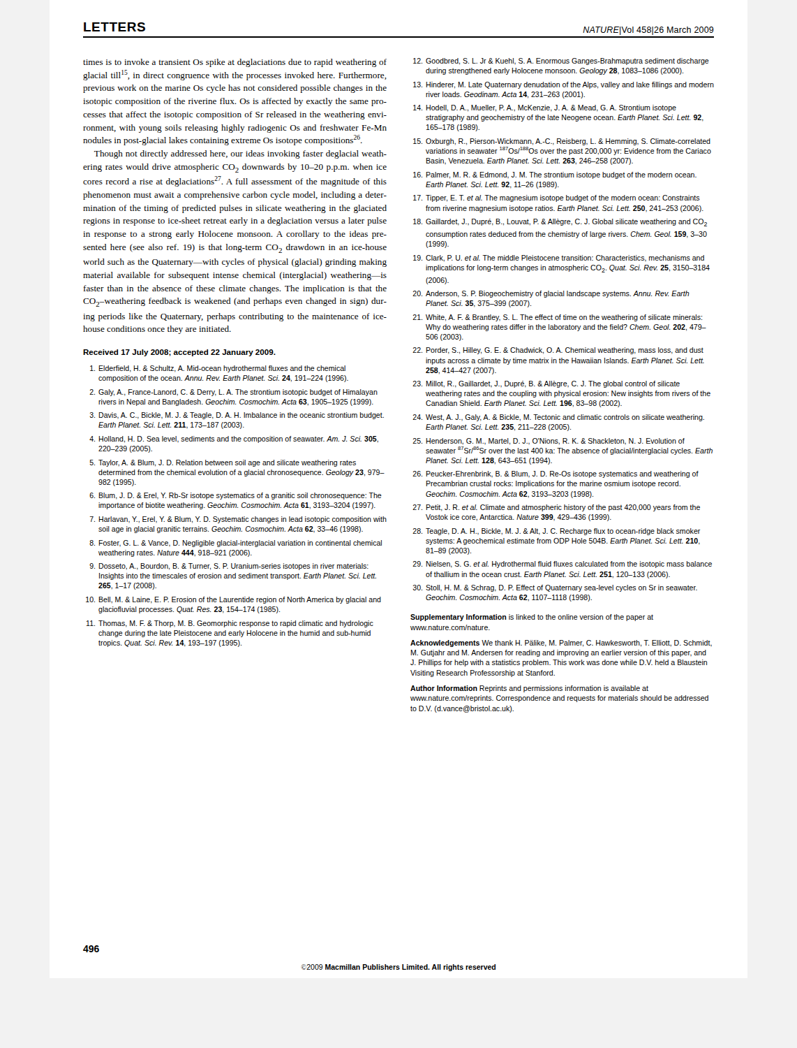LETTERS
NATURE|Vol 458|26 March 2009
times is to invoke a transient Os spike at deglaciations due to rapid weathering of glacial till15, in direct congruence with the processes invoked here. Furthermore, previous work on the marine Os cycle has not considered possible changes in the isotopic composition of the riverine flux. Os is affected by exactly the same processes that affect the isotopic composition of Sr released in the weathering environment, with young soils releasing highly radiogenic Os and freshwater Fe-Mn nodules in post-glacial lakes containing extreme Os isotope compositions26.
Though not directly addressed here, our ideas invoking faster deglacial weathering rates would drive atmospheric CO2 downwards by 10–20 p.p.m. when ice cores record a rise at deglaciations27. A full assessment of the magnitude of this phenomenon must await a comprehensive carbon cycle model, including a determination of the timing of predicted pulses in silicate weathering in the glaciated regions in response to ice-sheet retreat early in a deglaciation versus a later pulse in response to a strong early Holocene monsoon. A corollary to the ideas presented here (see also ref. 19) is that long-term CO2 drawdown in an ice-house world such as the Quaternary—with cycles of physical (glacial) grinding making material available for subsequent intense chemical (interglacial) weathering—is faster than in the absence of these climate changes. The implication is that the CO2–weathering feedback is weakened (and perhaps even changed in sign) during periods like the Quaternary, perhaps contributing to the maintenance of ice-house conditions once they are initiated.
Received 17 July 2008; accepted 22 January 2009.
Elderfield, H. & Schultz, A. Mid-ocean hydrothermal fluxes and the chemical composition of the ocean. Annu. Rev. Earth Planet. Sci. 24, 191–224 (1996).
Galy, A., France-Lanord, C. & Derry, L. A. The strontium isotopic budget of Himalayan rivers in Nepal and Bangladesh. Geochim. Cosmochim. Acta 63, 1905–1925 (1999).
Davis, A. C., Bickle, M. J. & Teagle, D. A. H. Imbalance in the oceanic strontium budget. Earth Planet. Sci. Lett. 211, 173–187 (2003).
Holland, H. D. Sea level, sediments and the composition of seawater. Am. J. Sci. 305, 220–239 (2005).
Taylor, A. & Blum, J. D. Relation between soil age and silicate weathering rates determined from the chemical evolution of a glacial chronosequence. Geology 23, 979–982 (1995).
Blum, J. D. & Erel, Y. Rb-Sr isotope systematics of a granitic soil chronosequence: The importance of biotite weathering. Geochim. Cosmochim. Acta 61, 3193–3204 (1997).
Harlavan, Y., Erel, Y. & Blum, Y. D. Systematic changes in lead isotopic composition with soil age in glacial granitic terrains. Geochim. Cosmochim. Acta 62, 33–46 (1998).
Foster, G. L. & Vance, D. Negligible glacial-interglacial variation in continental chemical weathering rates. Nature 444, 918–921 (2006).
Dosseto, A., Bourdon, B. & Turner, S. P. Uranium-series isotopes in river materials: Insights into the timescales of erosion and sediment transport. Earth Planet. Sci. Lett. 265, 1–17 (2008).
Bell, M. & Laine, E. P. Erosion of the Laurentide region of North America by glacial and glaciofluvial processes. Quat. Res. 23, 154–174 (1985).
Thomas, M. F. & Thorp, M. B. Geomorphic response to rapid climatic and hydrologic change during the late Pleistocene and early Holocene in the humid and sub-humid tropics. Quat. Sci. Rev. 14, 193–197 (1995).
Goodbred, S. L. Jr & Kuehl, S. A. Enormous Ganges-Brahmaputra sediment discharge during strengthened early Holocene monsoon. Geology 28, 1083–1086 (2000).
Hinderer, M. Late Quaternary denudation of the Alps, valley and lake fillings and modern river loads. Geodinam. Acta 14, 231–263 (2001).
Hodell, D. A., Mueller, P. A., McKenzie, J. A. & Mead, G. A. Strontium isotope stratigraphy and geochemistry of the late Neogene ocean. Earth Planet. Sci. Lett. 92, 165–178 (1989).
Oxburgh, R., Pierson-Wickmann, A.-C., Reisberg, L. & Hemming, S. Climate-correlated variations in seawater 187Os/188Os over the past 200,000 yr: Evidence from the Cariaco Basin, Venezuela. Earth Planet. Sci. Lett. 263, 246–258 (2007).
Palmer, M. R. & Edmond, J. M. The strontium isotope budget of the modern ocean. Earth Planet. Sci. Lett. 92, 11–26 (1989).
Tipper, E. T. et al. The magnesium isotope budget of the modern ocean: Constraints from riverine magnesium isotope ratios. Earth Planet. Sci. Lett. 250, 241–253 (2006).
Gaillardet, J., Dupré, B., Louvat, P. & Allègre, C. J. Global silicate weathering and CO2 consumption rates deduced from the chemistry of large rivers. Chem. Geol. 159, 3–30 (1999).
Clark, P. U. et al. The middle Pleistocene transition: Characteristics, mechanisms and implications for long-term changes in atmospheric CO2. Quat. Sci. Rev. 25, 3150–3184 (2006).
Anderson, S. P. Biogeochemistry of glacial landscape systems. Annu. Rev. Earth Planet. Sci. 35, 375–399 (2007).
White, A. F. & Brantley, S. L. The effect of time on the weathering of silicate minerals: Why do weathering rates differ in the laboratory and the field? Chem. Geol. 202, 479–506 (2003).
Porder, S., Hilley, G. E. & Chadwick, O. A. Chemical weathering, mass loss, and dust inputs across a climate by time matrix in the Hawaiian Islands. Earth Planet. Sci. Lett. 258, 414–427 (2007).
Millot, R., Gaillardet, J., Dupré, B. & Allègre, C. J. The global control of silicate weathering rates and the coupling with physical erosion: New insights from rivers of the Canadian Shield. Earth Planet. Sci. Lett. 196, 83–98 (2002).
West, A. J., Galy, A. & Bickle, M. Tectonic and climatic controls on silicate weathering. Earth Planet. Sci. Lett. 235, 211–228 (2005).
Henderson, G. M., Martel, D. J., O'Nions, R. K. & Shackleton, N. J. Evolution of seawater 87Sr/86Sr over the last 400 ka: The absence of glacial/interglacial cycles. Earth Planet. Sci. Lett. 128, 643–651 (1994).
Peucker-Ehrenbrink, B. & Blum, J. D. Re-Os isotope systematics and weathering of Precambrian crustal rocks: Implications for the marine osmium isotope record. Geochim. Cosmochim. Acta 62, 3193–3203 (1998).
Petit, J. R. et al. Climate and atmospheric history of the past 420,000 years from the Vostok ice core, Antarctica. Nature 399, 429–436 (1999).
Teagle, D. A. H., Bickle, M. J. & Alt, J. C. Recharge flux to ocean-ridge black smoker systems: A geochemical estimate from ODP Hole 504B. Earth Planet. Sci. Lett. 210, 81–89 (2003).
Nielsen, S. G. et al. Hydrothermal fluid fluxes calculated from the isotopic mass balance of thallium in the ocean crust. Earth Planet. Sci. Lett. 251, 120–133 (2006).
Stoll, H. M. & Schrag, D. P. Effect of Quaternary sea-level cycles on Sr in seawater. Geochim. Cosmochim. Acta 62, 1107–1118 (1998).
Supplementary Information is linked to the online version of the paper at www.nature.com/nature.
Acknowledgements We thank H. Pälike, M. Palmer, C. Hawkesworth, T. Elliott, D. Schmidt, M. Gutjahr and M. Andersen for reading and improving an earlier version of this paper, and J. Phillips for help with a statistics problem. This work was done while D.V. held a Blaustein Visiting Research Professorship at Stanford.
Author Information Reprints and permissions information is available at www.nature.com/reprints. Correspondence and requests for materials should be addressed to D.V. (d.vance@bristol.ac.uk).
496
©2009 Macmillan Publishers Limited. All rights reserved